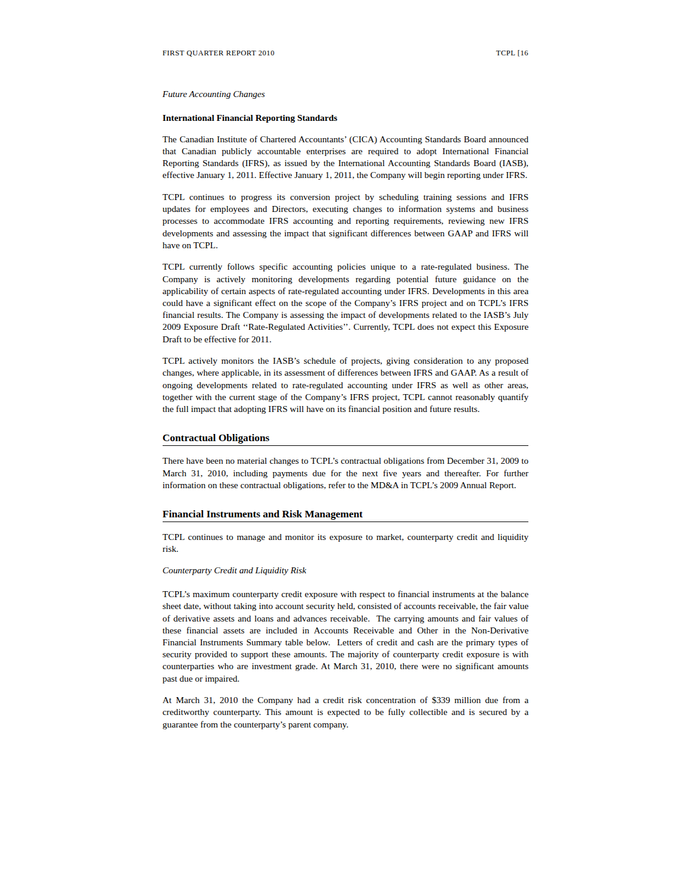FIRST QUARTER REPORT 2010
TCPL [16
Future Accounting Changes
International Financial Reporting Standards
The Canadian Institute of Chartered Accountants’ (CICA) Accounting Standards Board announced that Canadian publicly accountable enterprises are required to adopt International Financial Reporting Standards (IFRS), as issued by the International Accounting Standards Board (IASB), effective January 1, 2011. Effective January 1, 2011, the Company will begin reporting under IFRS.
TCPL continues to progress its conversion project by scheduling training sessions and IFRS updates for employees and Directors, executing changes to information systems and business processes to accommodate IFRS accounting and reporting requirements, reviewing new IFRS developments and assessing the impact that significant differences between GAAP and IFRS will have on TCPL.
TCPL currently follows specific accounting policies unique to a rate-regulated business. The Company is actively monitoring developments regarding potential future guidance on the applicability of certain aspects of rate-regulated accounting under IFRS. Developments in this area could have a significant effect on the scope of the Company’s IFRS project and on TCPL’s IFRS financial results. The Company is assessing the impact of developments related to the IASB’s July 2009 Exposure Draft ‘‘Rate-Regulated Activities’’. Currently, TCPL does not expect this Exposure Draft to be effective for 2011.
TCPL actively monitors the IASB’s schedule of projects, giving consideration to any proposed changes, where applicable, in its assessment of differences between IFRS and GAAP. As a result of ongoing developments related to rate-regulated accounting under IFRS as well as other areas, together with the current stage of the Company’s IFRS project, TCPL cannot reasonably quantify the full impact that adopting IFRS will have on its financial position and future results.
Contractual Obligations
There have been no material changes to TCPL’s contractual obligations from December 31, 2009 to March 31, 2010, including payments due for the next five years and thereafter. For further information on these contractual obligations, refer to the MD&A in TCPL’s 2009 Annual Report.
Financial Instruments and Risk Management
TCPL continues to manage and monitor its exposure to market, counterparty credit and liquidity risk.
Counterparty Credit and Liquidity Risk
TCPL’s maximum counterparty credit exposure with respect to financial instruments at the balance sheet date, without taking into account security held, consisted of accounts receivable, the fair value of derivative assets and loans and advances receivable. The carrying amounts and fair values of these financial assets are included in Accounts Receivable and Other in the Non-Derivative Financial Instruments Summary table below. Letters of credit and cash are the primary types of security provided to support these amounts. The majority of counterparty credit exposure is with counterparties who are investment grade. At March 31, 2010, there were no significant amounts past due or impaired.
At March 31, 2010 the Company had a credit risk concentration of $339 million due from a creditworthy counterparty. This amount is expected to be fully collectible and is secured by a guarantee from the counterparty’s parent company.